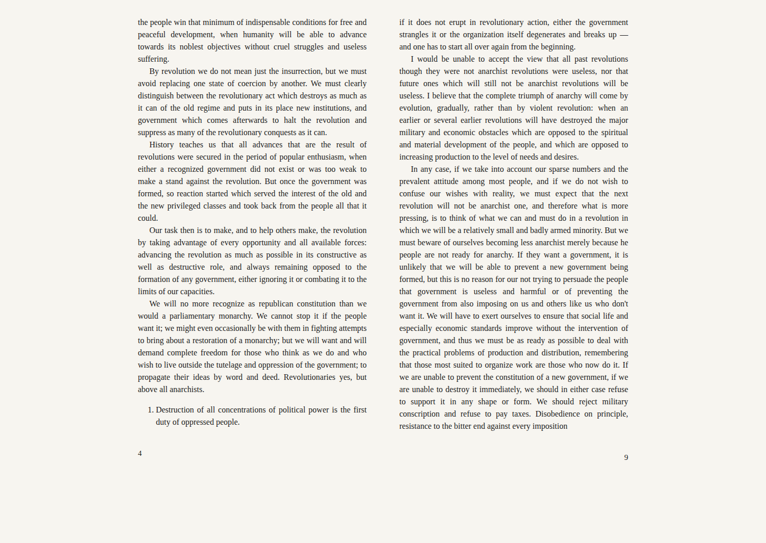the people win that minimum of indispensable conditions for free and peaceful development, when humanity will be able to advance towards its noblest objectives without cruel struggles and useless suffering.
By revolution we do not mean just the insurrection, but we must avoid replacing one state of coercion by another. We must clearly distinguish between the revolutionary act which destroys as much as it can of the old regime and puts in its place new institutions, and government which comes afterwards to halt the revolution and suppress as many of the revolutionary conquests as it can.
History teaches us that all advances that are the result of revolutions were secured in the period of popular enthusiasm, when either a recognized government did not exist or was too weak to make a stand against the revolution. But once the government was formed, so reaction started which served the interest of the old and the new privileged classes and took back from the people all that it could.
Our task then is to make, and to help others make, the revolution by taking advantage of every opportunity and all available forces: advancing the revolution as much as possible in its constructive as well as destructive role, and always remaining opposed to the formation of any government, either ignoring it or combating it to the limits of our capacities.
We will no more recognize as republican constitution than we would a parliamentary monarchy. We cannot stop it if the people want it; we might even occasionally be with them in fighting attempts to bring about a restoration of a monarchy; but we will want and will demand complete freedom for those who think as we do and who wish to live outside the tutelage and oppression of the government; to propagate their ideas by word and deed. Revolutionaries yes, but above all anarchists.
Destruction of all concentrations of political power is the first duty of oppressed people.
4
if it does not erupt in revolutionary action, either the government strangles it or the organization itself degenerates and breaks up — and one has to start all over again from the beginning.
I would be unable to accept the view that all past revolutions though they were not anarchist revolutions were useless, nor that future ones which will still not be anarchist revolutions will be useless. I believe that the complete triumph of anarchy will come by evolution, gradually, rather than by violent revolution: when an earlier or several earlier revolutions will have destroyed the major military and economic obstacles which are opposed to the spiritual and material development of the people, and which are opposed to increasing production to the level of needs and desires.
In any case, if we take into account our sparse numbers and the prevalent attitude among most people, and if we do not wish to confuse our wishes with reality, we must expect that the next revolution will not be anarchist one, and therefore what is more pressing, is to think of what we can and must do in a revolution in which we will be a relatively small and badly armed minority. But we must beware of ourselves becoming less anarchist merely because he people are not ready for anarchy. If they want a government, it is unlikely that we will be able to prevent a new government being formed, but this is no reason for our not trying to persuade the people that government is useless and harmful or of preventing the government from also imposing on us and others like us who don't want it. We will have to exert ourselves to ensure that social life and especially economic standards improve without the intervention of government, and thus we must be as ready as possible to deal with the practical problems of production and distribution, remembering that those most suited to organize work are those who now do it. If we are unable to prevent the constitution of a new government, if we are unable to destroy it immediately, we should in either case refuse to support it in any shape or form. We should reject military conscription and refuse to pay taxes. Disobedience on principle, resistance to the bitter end against every imposition
9